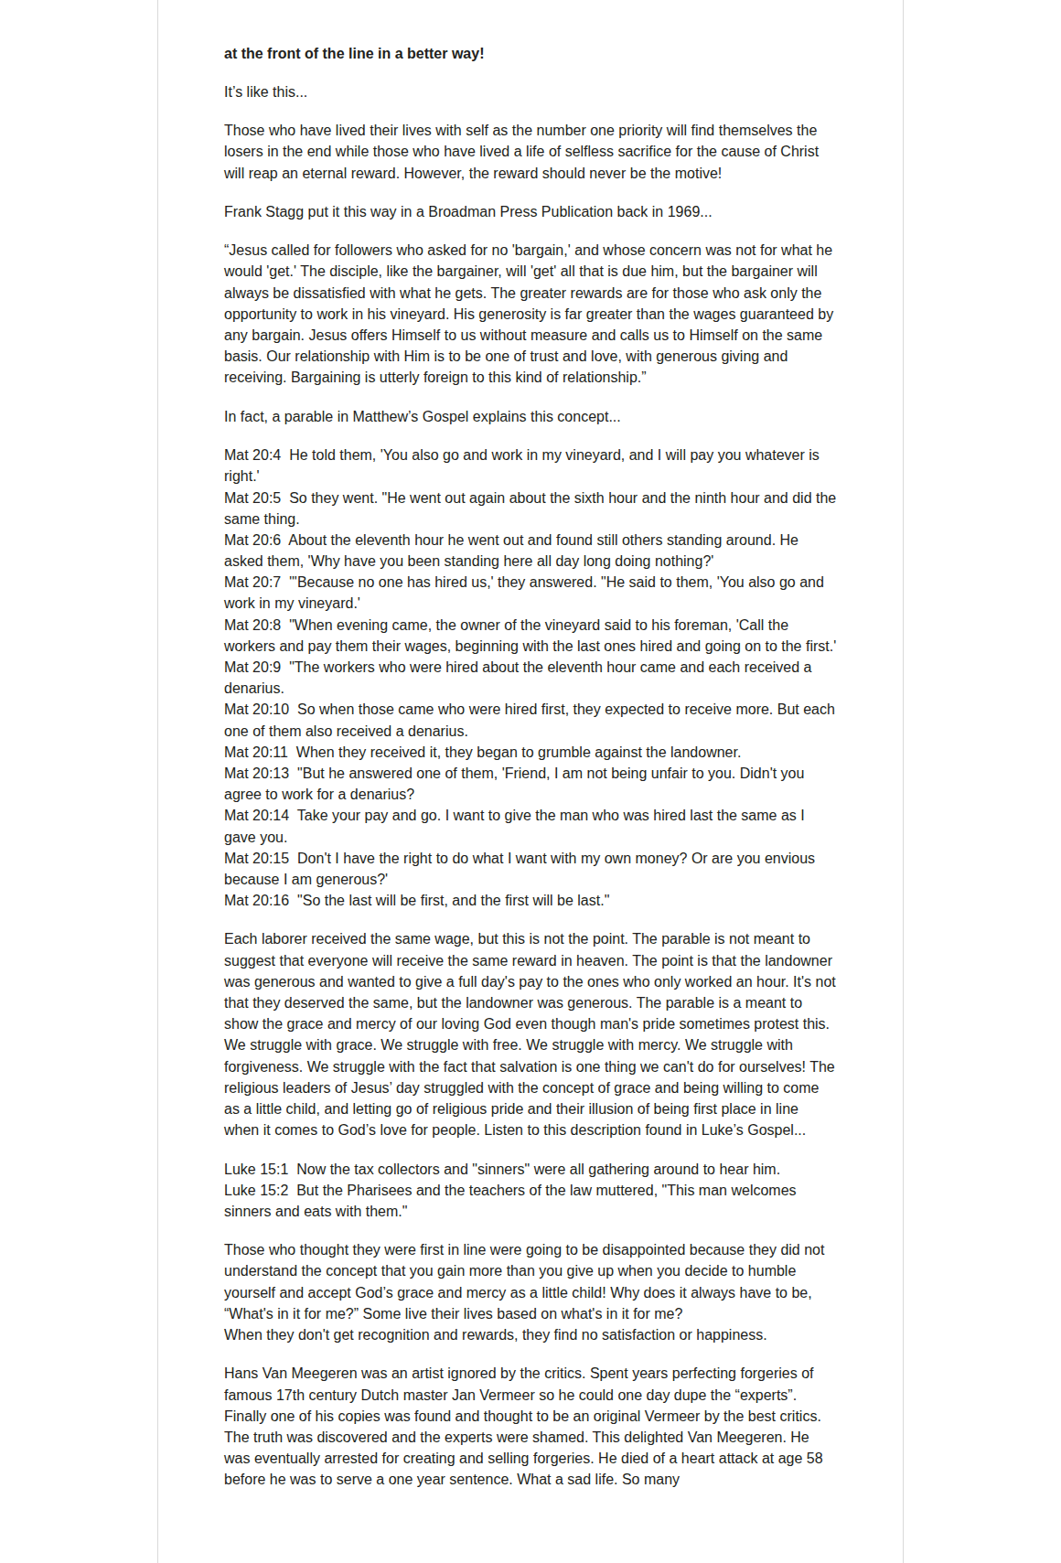at the front of the line in a better way!
It’s like this...
Those who have lived their lives with self as the number one priority will find themselves the losers in the end while those who have lived a life of selfless sacrifice for the cause of Christ will reap an eternal reward. However, the reward should never be the motive!
Frank Stagg put it this way in a Broadman Press Publication back in 1969...
“Jesus called for followers who asked for no 'bargain,' and whose concern was not for what he would 'get.' The disciple, like the bargainer, will 'get' all that is due him, but the bargainer will always be dissatisfied with what he gets. The greater rewards are for those who ask only the opportunity to work in his vineyard. His generosity is far greater than the wages guaranteed by any bargain. Jesus offers Himself to us without measure and calls us to Himself on the same basis. Our relationship with Him is to be one of trust and love, with generous giving and receiving. Bargaining is utterly foreign to this kind of relationship.”
In fact, a parable in Matthew’s Gospel explains this concept...
Mat 20:4 He told them, 'You also go and work in my vineyard, and I will pay you whatever is right.'
Mat 20:5 So they went. "He went out again about the sixth hour and the ninth hour and did the same thing.
Mat 20:6 About the eleventh hour he went out and found still others standing around. He asked them, 'Why have you been standing here all day long doing nothing?'
Mat 20:7 "'Because no one has hired us,' they answered. "He said to them, 'You also go and work in my vineyard.'
Mat 20:8 "When evening came, the owner of the vineyard said to his foreman, 'Call the workers and pay them their wages, beginning with the last ones hired and going on to the first.'
Mat 20:9 "The workers who were hired about the eleventh hour came and each received a denarius.
Mat 20:10 So when those came who were hired first, they expected to receive more. But each one of them also received a denarius.
Mat 20:11 When they received it, they began to grumble against the landowner.
Mat 20:13 "But he answered one of them, 'Friend, I am not being unfair to you. Didn't you agree to work for a denarius?
Mat 20:14 Take your pay and go. I want to give the man who was hired last the same as I gave you.
Mat 20:15 Don't I have the right to do what I want with my own money? Or are you envious because I am generous?'
Mat 20:16 "So the last will be first, and the first will be last."
Each laborer received the same wage, but this is not the point. The parable is not meant to suggest that everyone will receive the same reward in heaven. The point is that the landowner was generous and wanted to give a full day's pay to the ones who only worked an hour. It's not that they deserved the same, but the landowner was generous. The parable is a meant to show the grace and mercy of our loving God even though man's pride sometimes protest this. We struggle with grace. We struggle with free. We struggle with mercy. We struggle with forgiveness. We struggle with the fact that salvation is one thing we can't do for ourselves! The religious leaders of Jesus’ day struggled with the concept of grace and being willing to come as a little child, and letting go of religious pride and their illusion of being first place in line when it comes to God’s love for people. Listen to this description found in Luke’s Gospel...
Luke 15:1 Now the tax collectors and "sinners" were all gathering around to hear him.
Luke 15:2 But the Pharisees and the teachers of the law muttered, "This man welcomes sinners and eats with them."
Those who thought they were first in line were going to be disappointed because they did not understand the concept that you gain more than you give up when you decide to humble yourself and accept God’s grace and mercy as a little child! Why does it always have to be, “What's in it for me?” Some live their lives based on what's in it for me?
When they don't get recognition and rewards, they find no satisfaction or happiness.
Hans Van Meegeren was an artist ignored by the critics. Spent years perfecting forgeries of famous 17th century Dutch master Jan Vermeer so he could one day dupe the “experts”. Finally one of his copies was found and thought to be an original Vermeer by the best critics. The truth was discovered and the experts were shamed. This delighted Van Meegeren. He was eventually arrested for creating and selling forgeries. He died of a heart attack at age 58 before he was to serve a one year sentence. What a sad life. So many